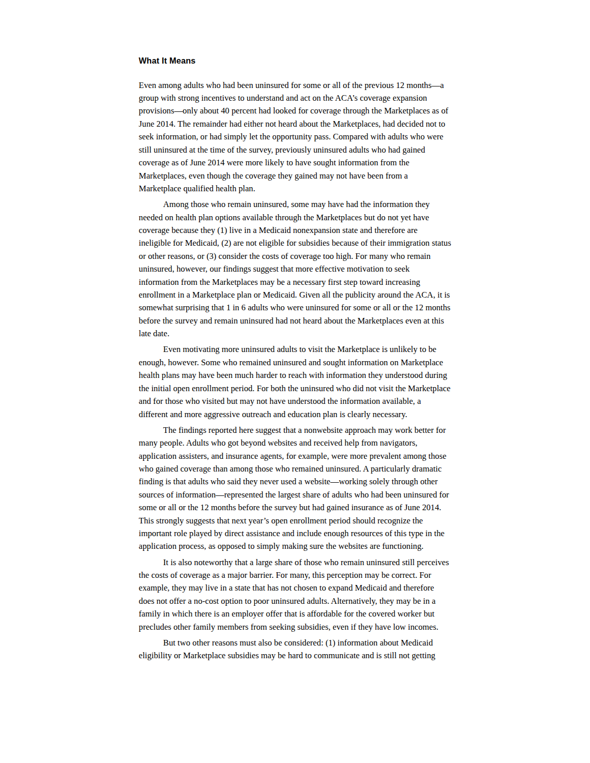What It Means
Even among adults who had been uninsured for some or all of the previous 12 months—a group with strong incentives to understand and act on the ACA’s coverage expansion provisions—only about 40 percent had looked for coverage through the Marketplaces as of June 2014. The remainder had either not heard about the Marketplaces, had decided not to seek information, or had simply let the opportunity pass. Compared with adults who were still uninsured at the time of the survey, previously uninsured adults who had gained coverage as of June 2014 were more likely to have sought information from the Marketplaces, even though the coverage they gained may not have been from a Marketplace qualified health plan.
Among those who remain uninsured, some may have had the information they needed on health plan options available through the Marketplaces but do not yet have coverage because they (1) live in a Medicaid nonexpansion state and therefore are ineligible for Medicaid, (2) are not eligible for subsidies because of their immigration status or other reasons, or (3) consider the costs of coverage too high. For many who remain uninsured, however, our findings suggest that more effective motivation to seek information from the Marketplaces may be a necessary first step toward increasing enrollment in a Marketplace plan or Medicaid. Given all the publicity around the ACA, it is somewhat surprising that 1 in 6 adults who were uninsured for some or all or the 12 months before the survey and remain uninsured had not heard about the Marketplaces even at this late date.
Even motivating more uninsured adults to visit the Marketplace is unlikely to be enough, however. Some who remained uninsured and sought information on Marketplace health plans may have been much harder to reach with information they understood during the initial open enrollment period. For both the uninsured who did not visit the Marketplace and for those who visited but may not have understood the information available, a different and more aggressive outreach and education plan is clearly necessary.
The findings reported here suggest that a nonwebsite approach may work better for many people. Adults who got beyond websites and received help from navigators, application assisters, and insurance agents, for example, were more prevalent among those who gained coverage than among those who remained uninsured. A particularly dramatic finding is that adults who said they never used a website—working solely through other sources of information—represented the largest share of adults who had been uninsured for some or all or the 12 months before the survey but had gained insurance as of June 2014. This strongly suggests that next year’s open enrollment period should recognize the important role played by direct assistance and include enough resources of this type in the application process, as opposed to simply making sure the websites are functioning.
It is also noteworthy that a large share of those who remain uninsured still perceives the costs of coverage as a major barrier. For many, this perception may be correct. For example, they may live in a state that has not chosen to expand Medicaid and therefore does not offer a no-cost option to poor uninsured adults. Alternatively, they may be in a family in which there is an employer offer that is affordable for the covered worker but precludes other family members from seeking subsidies, even if they have low incomes.
But two other reasons must also be considered: (1) information about Medicaid eligibility or Marketplace subsidies may be hard to communicate and is still not getting